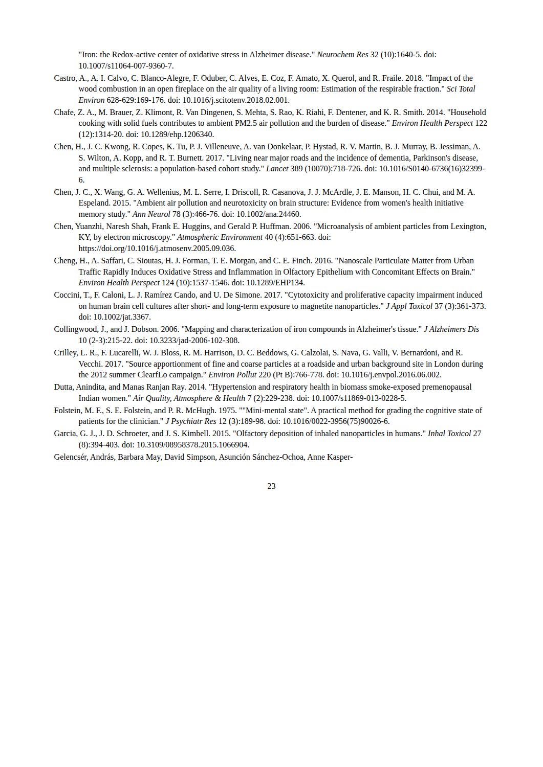"Iron: the Redox-active center of oxidative stress in Alzheimer disease." Neurochem Res 32 (10):1640-5. doi: 10.1007/s11064-007-9360-7.
Castro, A., A. I. Calvo, C. Blanco-Alegre, F. Oduber, C. Alves, E. Coz, F. Amato, X. Querol, and R. Fraile. 2018. "Impact of the wood combustion in an open fireplace on the air quality of a living room: Estimation of the respirable fraction." Sci Total Environ 628-629:169-176. doi: 10.1016/j.scitotenv.2018.02.001.
Chafe, Z. A., M. Brauer, Z. Klimont, R. Van Dingenen, S. Mehta, S. Rao, K. Riahi, F. Dentener, and K. R. Smith. 2014. "Household cooking with solid fuels contributes to ambient PM2.5 air pollution and the burden of disease." Environ Health Perspect 122 (12):1314-20. doi: 10.1289/ehp.1206340.
Chen, H., J. C. Kwong, R. Copes, K. Tu, P. J. Villeneuve, A. van Donkelaar, P. Hystad, R. V. Martin, B. J. Murray, B. Jessiman, A. S. Wilton, A. Kopp, and R. T. Burnett. 2017. "Living near major roads and the incidence of dementia, Parkinson's disease, and multiple sclerosis: a population-based cohort study." Lancet 389 (10070):718-726. doi: 10.1016/S0140-6736(16)32399-6.
Chen, J. C., X. Wang, G. A. Wellenius, M. L. Serre, I. Driscoll, R. Casanova, J. J. McArdle, J. E. Manson, H. C. Chui, and M. A. Espeland. 2015. "Ambient air pollution and neurotoxicity on brain structure: Evidence from women's health initiative memory study." Ann Neurol 78 (3):466-76. doi: 10.1002/ana.24460.
Chen, Yuanzhi, Naresh Shah, Frank E. Huggins, and Gerald P. Huffman. 2006. "Microanalysis of ambient particles from Lexington, KY, by electron microscopy." Atmospheric Environment 40 (4):651-663. doi: https://doi.org/10.1016/j.atmosenv.2005.09.036.
Cheng, H., A. Saffari, C. Sioutas, H. J. Forman, T. E. Morgan, and C. E. Finch. 2016. "Nanoscale Particulate Matter from Urban Traffic Rapidly Induces Oxidative Stress and Inflammation in Olfactory Epithelium with Concomitant Effects on Brain." Environ Health Perspect 124 (10):1537-1546. doi: 10.1289/EHP134.
Coccini, T., F. Caloni, L. J. Ramírez Cando, and U. De Simone. 2017. "Cytotoxicity and proliferative capacity impairment induced on human brain cell cultures after short- and long-term exposure to magnetite nanoparticles." J Appl Toxicol 37 (3):361-373. doi: 10.1002/jat.3367.
Collingwood, J., and J. Dobson. 2006. "Mapping and characterization of iron compounds in Alzheimer's tissue." J Alzheimers Dis 10 (2-3):215-22. doi: 10.3233/jad-2006-102-308.
Crilley, L. R., F. Lucarelli, W. J. Bloss, R. M. Harrison, D. C. Beddows, G. Calzolai, S. Nava, G. Valli, V. Bernardoni, and R. Vecchi. 2017. "Source apportionment of fine and coarse particles at a roadside and urban background site in London during the 2012 summer ClearfLo campaign." Environ Pollut 220 (Pt B):766-778. doi: 10.1016/j.envpol.2016.06.002.
Dutta, Anindita, and Manas Ranjan Ray. 2014. "Hypertension and respiratory health in biomass smoke-exposed premenopausal Indian women." Air Quality, Atmosphere & Health 7 (2):229-238. doi: 10.1007/s11869-013-0228-5.
Folstein, M. F., S. E. Folstein, and P. R. McHugh. 1975. ""Mini-mental state". A practical method for grading the cognitive state of patients for the clinician." J Psychiatr Res 12 (3):189-98. doi: 10.1016/0022-3956(75)90026-6.
Garcia, G. J., J. D. Schroeter, and J. S. Kimbell. 2015. "Olfactory deposition of inhaled nanoparticles in humans." Inhal Toxicol 27 (8):394-403. doi: 10.3109/08958378.2015.1066904.
Gelencsér, András, Barbara May, David Simpson, Asunción Sánchez-Ochoa, Anne Kasper-
23